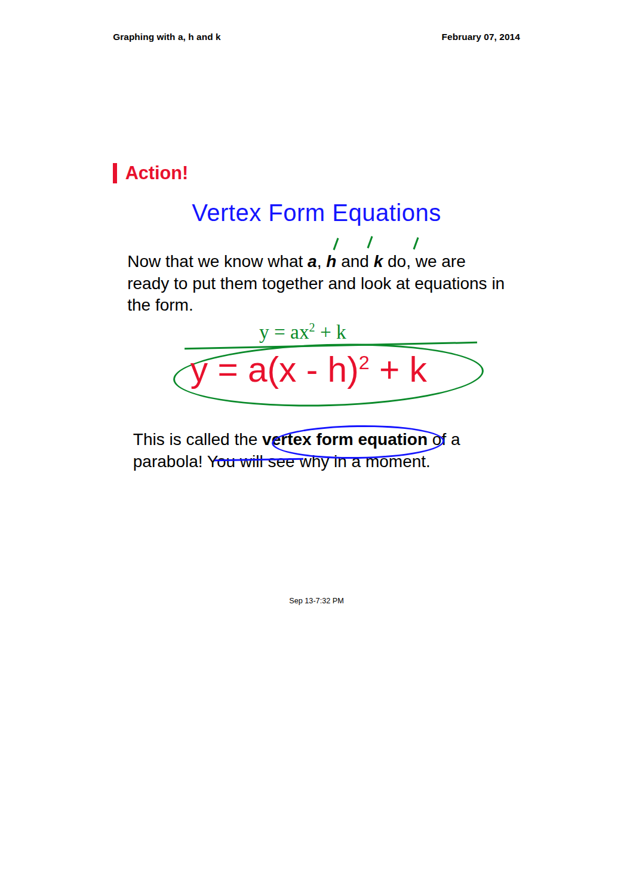Graphing with a, h and k February 07, 2014
Action!
Vertex Form Equations
Now that we know what a, h and k do, we are ready to put them together and look at equations in the form.
y = ax2 + k y = a(x - h)2 + k
This is called the vertex form equation of a parabola! You will see why in a moment.
Sep 13-7:32 PM